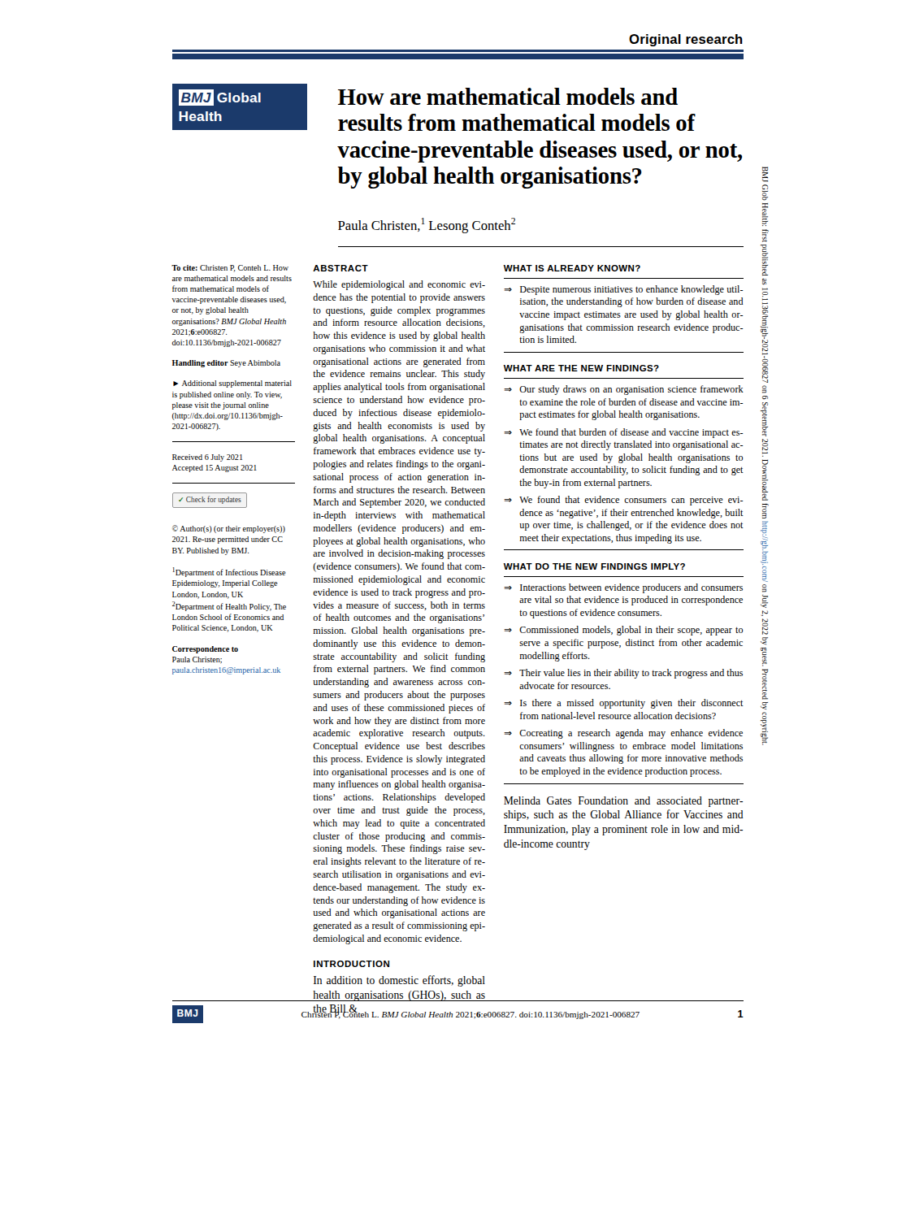Original research
BMJGlobal Health
How are mathematical models and results from mathematical models of vaccine-preventable diseases used, or not, by global health organisations?
Paula Christen,1 Lesong Conteh2
To cite: Christen P, Conteh L. How are mathematical models and results from mathematical models of vaccine-preventable diseases used, or not, by global health organisations? BMJ Global Health 2021;6:e006827. doi:10.1136/bmjgh-2021-006827
Handling editor Seye Abimbola
► Additional supplemental material is published online only. To view, please visit the journal online (http://dx.doi.org/10.1136/bmjgh-2021-006827).
Received 6 July 2021
Accepted 15 August 2021
✓ Check for updates
© Author(s) (or their employer(s)) 2021. Re-use permitted under CC BY. Published by BMJ.
1Department of Infectious Disease Epidemiology, Imperial College London, London, UK
2Department of Health Policy, The London School of Economics and Political Science, London, UK
Correspondence to
Paula Christen;
paula.christen16@imperial.ac.uk
ABSTRACT
While epidemiological and economic evidence has the potential to provide answers to questions, guide complex programmes and inform resource allocation decisions, how this evidence is used by global health organisations who commission it and what organisational actions are generated from the evidence remains unclear. This study applies analytical tools from organisational science to understand how evidence produced by infectious disease epidemiologists and health economists is used by global health organisations. A conceptual framework that embraces evidence use typologies and relates findings to the organisational process of action generation informs and structures the research. Between March and September 2020, we conducted in-depth interviews with mathematical modellers (evidence producers) and employees at global health organisations, who are involved in decision-making processes (evidence consumers). We found that commissioned epidemiological and economic evidence is used to track progress and provides a measure of success, both in terms of health outcomes and the organisations’ mission. Global health organisations predominantly use this evidence to demonstrate accountability and solicit funding from external partners. We find common understanding and awareness across consumers and producers about the purposes and uses of these commissioned pieces of work and how they are distinct from more academic explorative research outputs. Conceptual evidence use best describes this process. Evidence is slowly integrated into organisational processes and is one of many influences on global health organisations’ actions. Relationships developed over time and trust guide the process, which may lead to quite a concentrated cluster of those producing and commissioning models. These findings raise several insights relevant to the literature of research utilisation in organisations and evidence-based management. The study extends our understanding of how evidence is used and which organisational actions are generated as a result of commissioning epidemiological and economic evidence.
INTRODUCTION
In addition to domestic efforts, global health organisations (GHOs), such as the Bill &
WHAT IS ALREADY KNOWN?
Despite numerous initiatives to enhance knowledge utilisation, the understanding of how burden of disease and vaccine impact estimates are used by global health organisations that commission research evidence production is limited.
WHAT ARE THE NEW FINDINGS?
Our study draws on an organisation science framework to examine the role of burden of disease and vaccine impact estimates for global health organisations.
We found that burden of disease and vaccine impact estimates are not directly translated into organisational actions but are used by global health organisations to demonstrate accountability, to solicit funding and to get the buy-in from external partners.
We found that evidence consumers can perceive evidence as ‘negative’, if their entrenched knowledge, built up over time, is challenged, or if the evidence does not meet their expectations, thus impeding its use.
WHAT DO THE NEW FINDINGS IMPLY?
Interactions between evidence producers and consumers are vital so that evidence is produced in correspondence to questions of evidence consumers.
Commissioned models, global in their scope, appear to serve a specific purpose, distinct from other academic modelling efforts.
Their value lies in their ability to track progress and thus advocate for resources.
Is there a missed opportunity given their disconnect from national-level resource allocation decisions?
Cocreating a research agenda may enhance evidence consumers’ willingness to embrace model limitations and caveats thus allowing for more innovative methods to be employed in the evidence production process.
Melinda Gates Foundation and associated partnerships, such as the Global Alliance for Vaccines and Immunization, play a prominent role in low and middle-income country
BMJ
Christen P, Conteh L. BMJ Global Health 2021;6:e006827. doi:10.1136/bmjgh-2021-006827
1
BMJ Glob Health: first published as 10.1136/bmjgh-2021-006827 on 6 September 2021. Downloaded from http://gh.bmj.com/ on July 2, 2022 by guest. Protected by copyright.